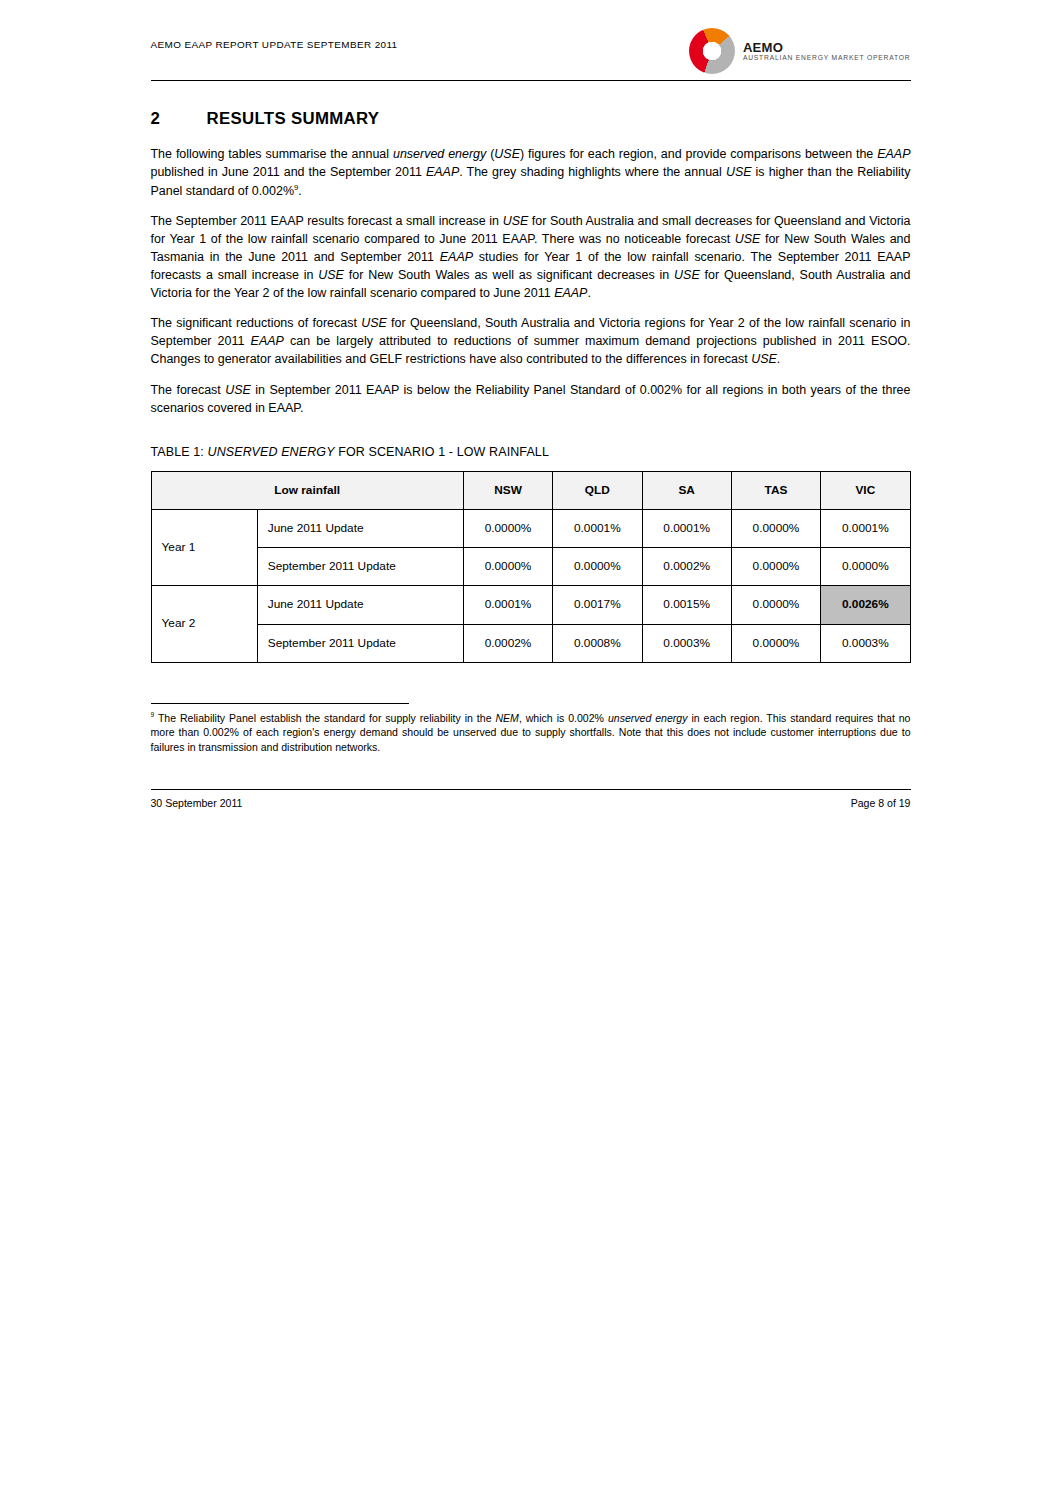AEMO EAAP Report Update September 2011
AEMO
Australian Energy Market Operator
2 RESULTS SUMMARY
The following tables summarise the annual unserved energy (USE) figures for each region, and provide comparisons between the EAAP published in June 2011 and the September 2011 EAAP. The grey shading highlights where the annual USE is higher than the Reliability Panel standard of 0.002%9.
The September 2011 EAAP results forecast a small increase in USE for South Australia and small decreases for Queensland and Victoria for Year 1 of the low rainfall scenario compared to June 2011 EAAP. There was no noticeable forecast USE for New South Wales and Tasmania in the June 2011 and September 2011 EAAP studies for Year 1 of the low rainfall scenario. The September 2011 EAAP forecasts a small increase in USE for New South Wales as well as significant decreases in USE for Queensland, South Australia and Victoria for the Year 2 of the low rainfall scenario compared to June 2011 EAAP.
The significant reductions of forecast USE for Queensland, South Australia and Victoria regions for Year 2 of the low rainfall scenario in September 2011 EAAP can be largely attributed to reductions of summer maximum demand projections published in 2011 ESOO. Changes to generator availabilities and GELF restrictions have also contributed to the differences in forecast USE.
The forecast USE in September 2011 EAAP is below the Reliability Panel Standard of 0.002% for all regions in both years of the three scenarios covered in EAAP.
TABLE 1: UNSERVED ENERGY FOR SCENARIO 1 - LOW RAINFALL
| Low rainfall | NSW | QLD | SA | TAS | VIC |
| --- | --- | --- | --- | --- | --- |
| Year 1 | June 2011 Update | 0.0000% | 0.0001% | 0.0001% | 0.0000% | 0.0001% |
| September 2011 Update | 0.0000% | 0.0000% | 0.0002% | 0.0000% | 0.0000% |
| Year 2 | June 2011 Update | 0.0001% | 0.0017% | 0.0015% | 0.0000% | 0.0026% |
| September 2011 Update | 0.0002% | 0.0008% | 0.0003% | 0.0000% | 0.0003% |
9 The Reliability Panel establish the standard for supply reliability in the NEM, which is 0.002% unserved energy in each region. This standard requires that no more than 0.002% of each region's energy demand should be unserved due to supply shortfalls. Note that this does not include customer interruptions due to failures in transmission and distribution networks.
30 September 2011 Page 8 of 19